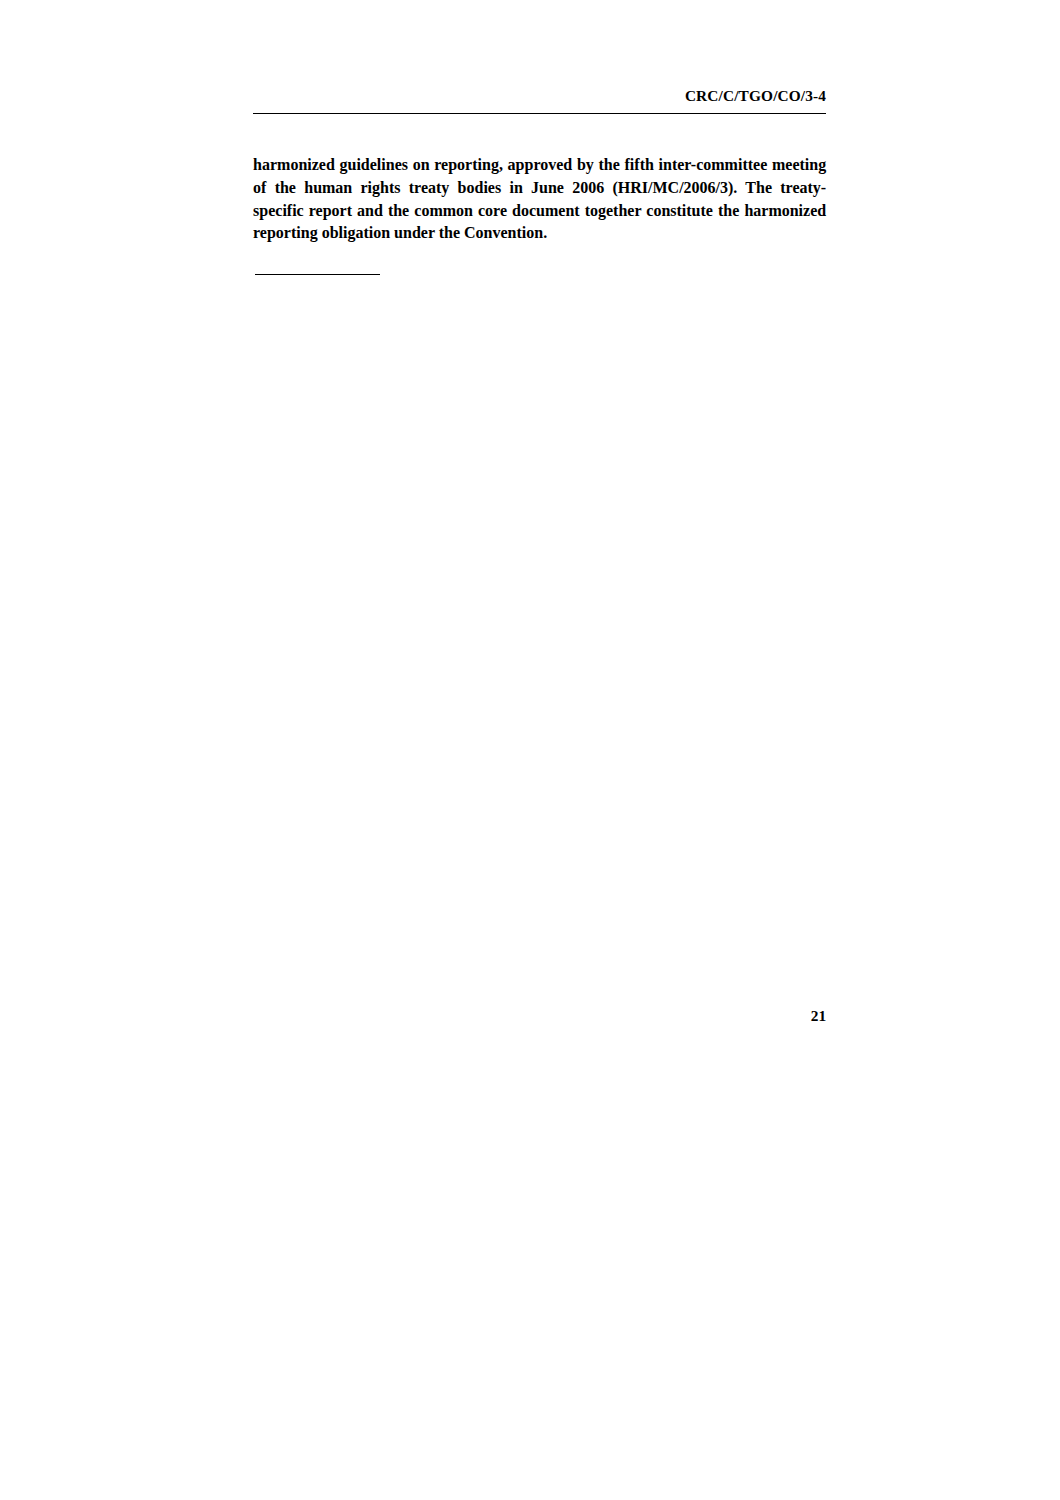CRC/C/TGO/CO/3-4
harmonized guidelines on reporting, approved by the fifth inter-committee meeting of the human rights treaty bodies in June 2006 (HRI/MC/2006/3). The treaty-specific report and the common core document together constitute the harmonized reporting obligation under the Convention.
21